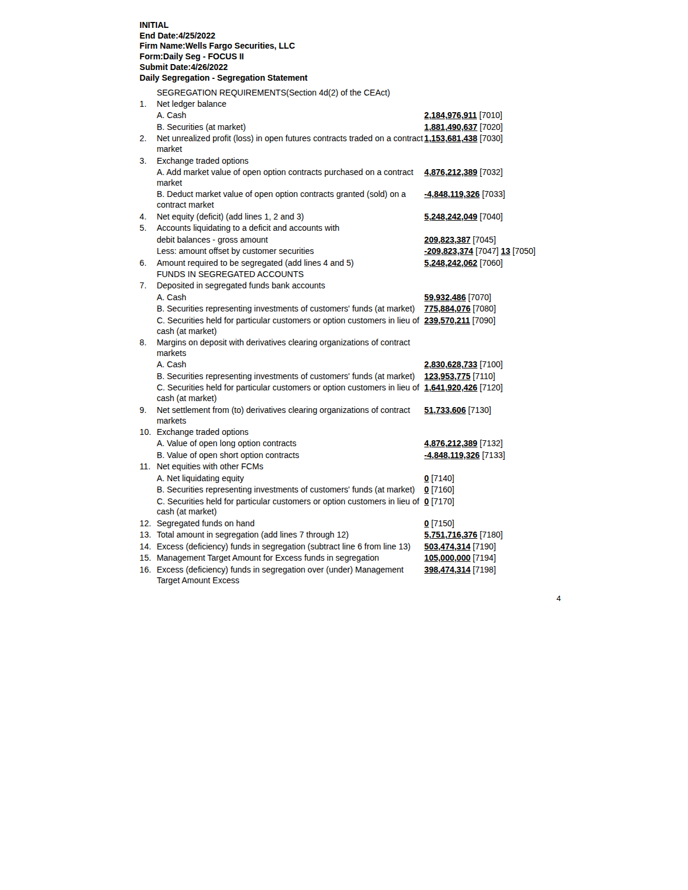INITIAL
End Date:4/25/2022
Firm Name:Wells Fargo Securities, LLC
Form:Daily Seg - FOCUS II
Submit Date:4/26/2022
Daily Segregation - Segregation Statement
| | SEGREGATION REQUIREMENTS(Section 4d(2) of the CEAct) | |
| 1. | Net ledger balance | |
| | A. Cash | 2,184,976,911 [7010] |
| | B. Securities (at market) | 1,881,490,637 [7020] |
| 2. | Net unrealized profit (loss) in open futures contracts traded on a contract market | 1,153,681,438 [7030] |
| 3. | Exchange traded options | |
| | A. Add market value of open option contracts purchased on a contract market | 4,876,212,389 [7032] |
| | B. Deduct market value of open option contracts granted (sold) on a contract market | -4,848,119,326 [7033] |
| 4. | Net equity (deficit) (add lines 1, 2 and 3) | 5,248,242,049 [7040] |
| 5. | Accounts liquidating to a deficit and accounts with | |
| | debit balances - gross amount | 209,823,387 [7045] |
| | Less: amount offset by customer securities | -209,823,374 [7047] 13 [7050] |
| 6. | Amount required to be segregated (add lines 4 and 5) | 5,248,242,062 [7060] |
| | FUNDS IN SEGREGATED ACCOUNTS | |
| 7. | Deposited in segregated funds bank accounts | |
| | A. Cash | 59,932,486 [7070] |
| | B. Securities representing investments of customers' funds (at market) | 775,884,076 [7080] |
| | C. Securities held for particular customers or option customers in lieu of cash (at market) | 239,570,211 [7090] |
| 8. | Margins on deposit with derivatives clearing organizations of contract markets | |
| | A. Cash | 2,830,628,733 [7100] |
| | B. Securities representing investments of customers' funds (at market) | 123,953,775 [7110] |
| | C. Securities held for particular customers or option customers in lieu of cash (at market) | 1,641,920,426 [7120] |
| 9. | Net settlement from (to) derivatives clearing organizations of contract markets | 51,733,606 [7130] |
| 10. | Exchange traded options | |
| | A. Value of open long option contracts | 4,876,212,389 [7132] |
| | B. Value of open short option contracts | -4,848,119,326 [7133] |
| 11. | Net equities with other FCMs | |
| | A. Net liquidating equity | 0 [7140] |
| | B. Securities representing investments of customers' funds (at market) | 0 [7160] |
| | C. Securities held for particular customers or option customers in lieu of cash (at market) | 0 [7170] |
| 12. | Segregated funds on hand | 0 [7150] |
| 13. | Total amount in segregation (add lines 7 through 12) | 5,751,716,376 [7180] |
| 14. | Excess (deficiency) funds in segregation (subtract line 6 from line 13) | 503,474,314 [7190] |
| 15. | Management Target Amount for Excess funds in segregation | 105,000,000 [7194] |
| 16. | Excess (deficiency) funds in segregation over (under) Management Target Amount Excess | 398,474,314 [7198] |
4